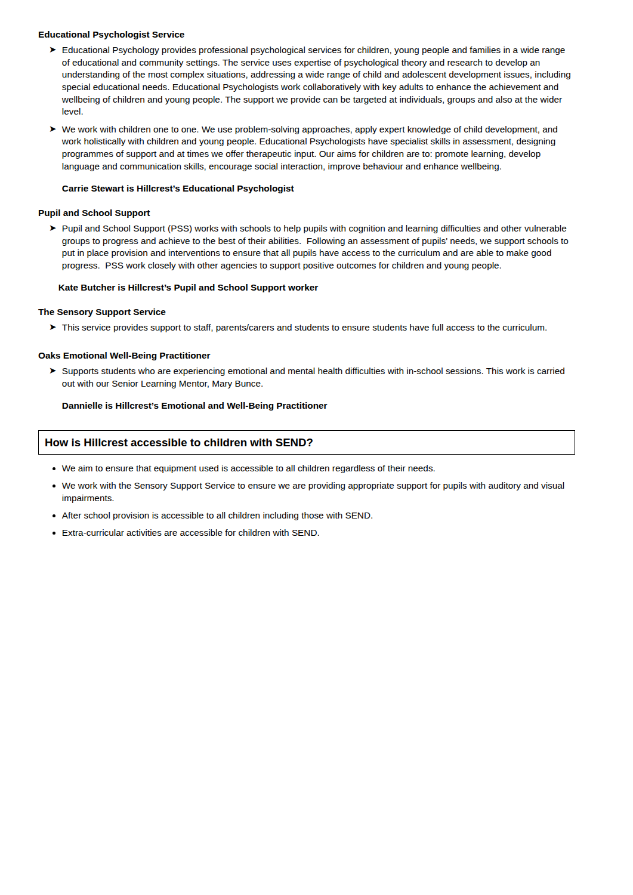Educational Psychologist Service
Educational Psychology provides professional psychological services for children, young people and families in a wide range of educational and community settings. The service uses expertise of psychological theory and research to develop an understanding of the most complex situations, addressing a wide range of child and adolescent development issues, including special educational needs. Educational Psychologists work collaboratively with key adults to enhance the achievement and wellbeing of children and young people. The support we provide can be targeted at individuals, groups and also at the wider level.
We work with children one to one. We use problem-solving approaches, apply expert knowledge of child development, and work holistically with children and young people. Educational Psychologists have specialist skills in assessment, designing programmes of support and at times we offer therapeutic input. Our aims for children are to: promote learning, develop language and communication skills, encourage social interaction, improve behaviour and enhance wellbeing.
Carrie Stewart is Hillcrest’s Educational Psychologist
Pupil and School Support
Pupil and School Support (PSS) works with schools to help pupils with cognition and learning difficulties and other vulnerable groups to progress and achieve to the best of their abilities. Following an assessment of pupils' needs, we support schools to put in place provision and interventions to ensure that all pupils have access to the curriculum and are able to make good progress. PSS work closely with other agencies to support positive outcomes for children and young people.
Kate Butcher is Hillcrest’s Pupil and School Support worker
The Sensory Support Service
This service provides support to staff, parents/carers and students to ensure students have full access to the curriculum.
Oaks Emotional Well-Being Practitioner
Supports students who are experiencing emotional and mental health difficulties with in-school sessions. This work is carried out with our Senior Learning Mentor, Mary Bunce.
Dannielle is Hillcrest’s Emotional and Well-Being Practitioner
How is Hillcrest accessible to children with SEND?
We aim to ensure that equipment used is accessible to all children regardless of their needs.
We work with the Sensory Support Service to ensure we are providing appropriate support for pupils with auditory and visual impairments.
After school provision is accessible to all children including those with SEND.
Extra-curricular activities are accessible for children with SEND.